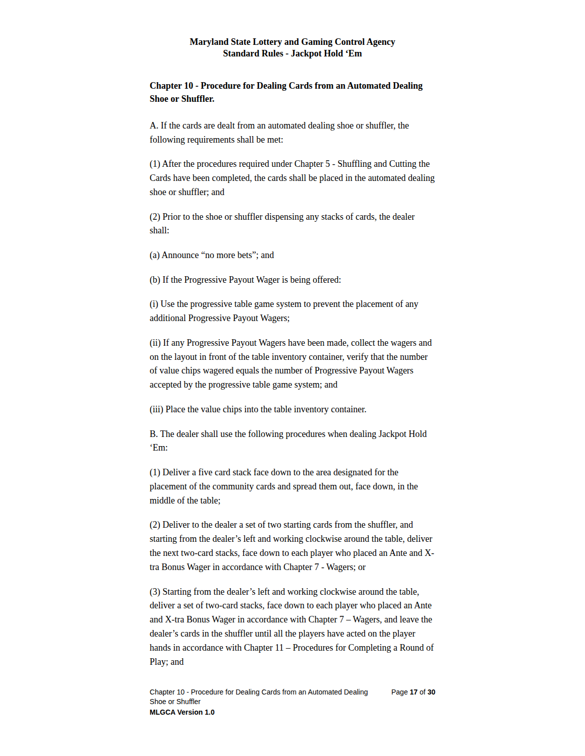Maryland State Lottery and Gaming Control Agency Standard Rules - Jackpot Hold ‘Em
Chapter 10 - Procedure for Dealing Cards from an Automated Dealing Shoe or Shuffler.
A. If the cards are dealt from an automated dealing shoe or shuffler, the following requirements shall be met:
(1) After the procedures required under Chapter 5 - Shuffling and Cutting the Cards have been completed, the cards shall be placed in the automated dealing shoe or shuffler; and
(2) Prior to the shoe or shuffler dispensing any stacks of cards, the dealer shall:
(a) Announce “no more bets”; and
(b) If the Progressive Payout Wager is being offered:
(i) Use the progressive table game system to prevent the placement of any additional Progressive Payout Wagers;
(ii) If any Progressive Payout Wagers have been made, collect the wagers and on the layout in front of the table inventory container, verify that the number of value chips wagered equals the number of Progressive Payout Wagers accepted by the progressive table game system; and
(iii) Place the value chips into the table inventory container.
B. The dealer shall use the following procedures when dealing Jackpot Hold ‘Em:
(1) Deliver a five card stack face down to the area designated for the placement of the community cards and spread them out, face down, in the middle of the table;
(2) Deliver to the dealer a set of two starting cards from the shuffler, and starting from the dealer’s left and working clockwise around the table, deliver the next two-card stacks, face down to each player who placed an Ante and X-tra Bonus Wager in accordance with Chapter 7 - Wagers; or
(3) Starting from the dealer’s left and working clockwise around the table, deliver a set of two-card stacks, face down to each player who placed an Ante and X-tra Bonus Wager in accordance with Chapter 7 – Wagers, and leave the dealer’s cards in the shuffler until all the players have acted on the player hands in accordance with Chapter 11 – Procedures for Completing a Round of Play; and
Chapter 10 - Procedure for Dealing Cards from an Automated Dealing Shoe or Shuffler
Page 17 of 30
MLGCA Version 1.0